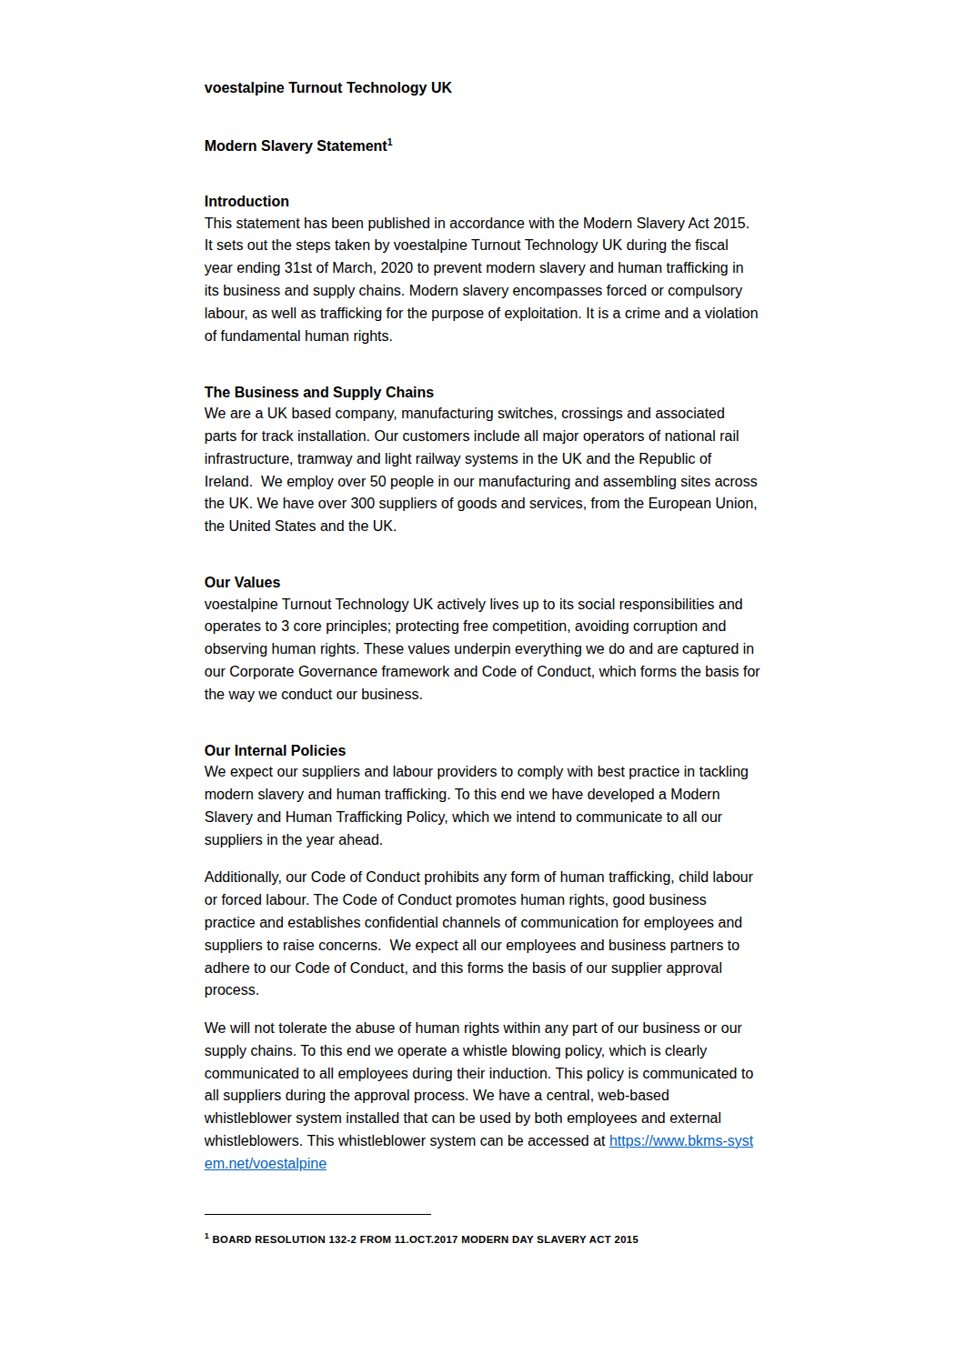voestalpine Turnout Technology UK
Modern Slavery Statement1
Introduction
This statement has been published in accordance with the Modern Slavery Act 2015. It sets out the steps taken by voestalpine Turnout Technology UK during the fiscal year ending 31st of March, 2020 to prevent modern slavery and human trafficking in its business and supply chains. Modern slavery encompasses forced or compulsory labour, as well as trafficking for the purpose of exploitation. It is a crime and a violation of fundamental human rights.
The Business and Supply Chains
We are a UK based company, manufacturing switches, crossings and associated parts for track installation. Our customers include all major operators of national rail infrastructure, tramway and light railway systems in the UK and the Republic of Ireland. We employ over 50 people in our manufacturing and assembling sites across the UK. We have over 300 suppliers of goods and services, from the European Union, the United States and the UK.
Our Values
voestalpine Turnout Technology UK actively lives up to its social responsibilities and operates to 3 core principles; protecting free competition, avoiding corruption and observing human rights. These values underpin everything we do and are captured in our Corporate Governance framework and Code of Conduct, which forms the basis for the way we conduct our business.
Our Internal Policies
We expect our suppliers and labour providers to comply with best practice in tackling modern slavery and human trafficking. To this end we have developed a Modern Slavery and Human Trafficking Policy, which we intend to communicate to all our suppliers in the year ahead.
Additionally, our Code of Conduct prohibits any form of human trafficking, child labour or forced labour. The Code of Conduct promotes human rights, good business practice and establishes confidential channels of communication for employees and suppliers to raise concerns. We expect all our employees and business partners to adhere to our Code of Conduct, and this forms the basis of our supplier approval process.
We will not tolerate the abuse of human rights within any part of our business or our supply chains. To this end we operate a whistle blowing policy, which is clearly communicated to all employees during their induction. This policy is communicated to all suppliers during the approval process. We have a central, web-based whistleblower system installed that can be used by both employees and external whistleblowers. This whistleblower system can be accessed at https://www.bkms-system.net/voestalpine
1 BOARD RESOLUTION 132-2 FROM 11.OCT.2017 MODERN DAY SLAVERY ACT 2015